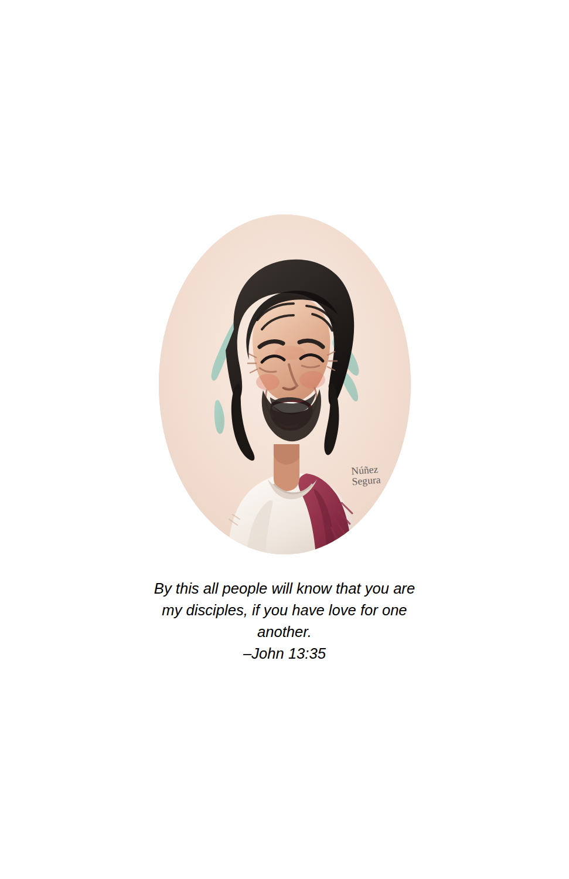Núñez
Segura
By this all people will know that you are my disciples, if you have love for one another. –John 13:35